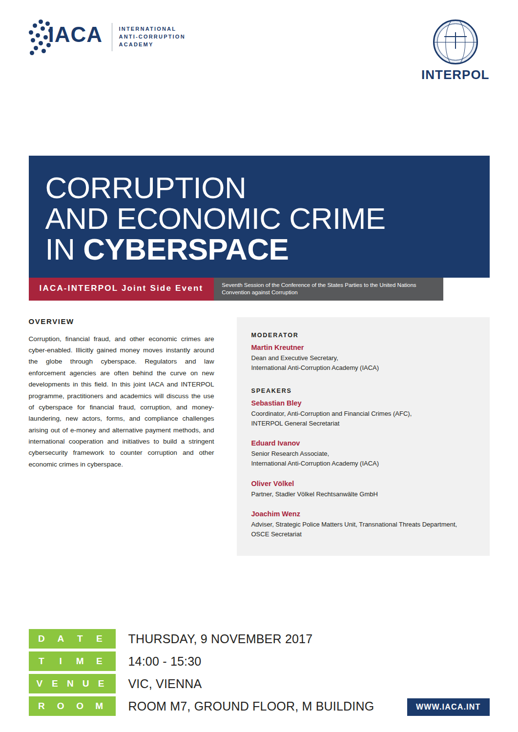IACA
International
Anti-Corruption
Academy
INTERPOL
CORRUPTION
AND ECONOMIC CRIME
IN CYBERSPACE
IACA-INTERPOL Joint Side Event
Seventh Session of the Conference of the States Parties to the United Nations Convention against Corruption
OVERVIEW
Corruption, financial fraud, and other economic crimes are cyber-enabled. Illicitly gained money moves instantly around the globe through cyberspace. Regulators and law enforcement agencies are often behind the curve on new developments in this field. In this joint IACA and INTERPOL programme, practitioners and academics will discuss the use of cyberspace for financial fraud, corruption, and money-laundering, new actors, forms, and compliance challenges arising out of e-money and alternative payment methods, and international cooperation and initiatives to build a stringent cybersecurity framework to counter corruption and other economic crimes in cyberspace.
MODERATOR
Martin Kreutner
Dean and Executive Secretary,
International Anti-Corruption Academy (IACA)
SPEAKERS
Sebastian Bley
Coordinator, Anti-Corruption and Financial Crimes (AFC),
INTERPOL General Secretariat
Eduard Ivanov
Senior Research Associate,
International Anti-Corruption Academy (IACA)
Oliver Völkel
Partner, Stadler Völkel Rechtsanwälte GmbH
Joachim Wenz
Adviser, Strategic Police Matters Unit, Transnational Threats Department,
OSCE Secretariat
DATE
TIME
VENUE
ROOM
THURSDAY, 9 NOVEMBER 2017
14:00 - 15:30
VIC, VIENNA
ROOM M7, GROUND FLOOR, M BUILDING
WWW.IACA.INT